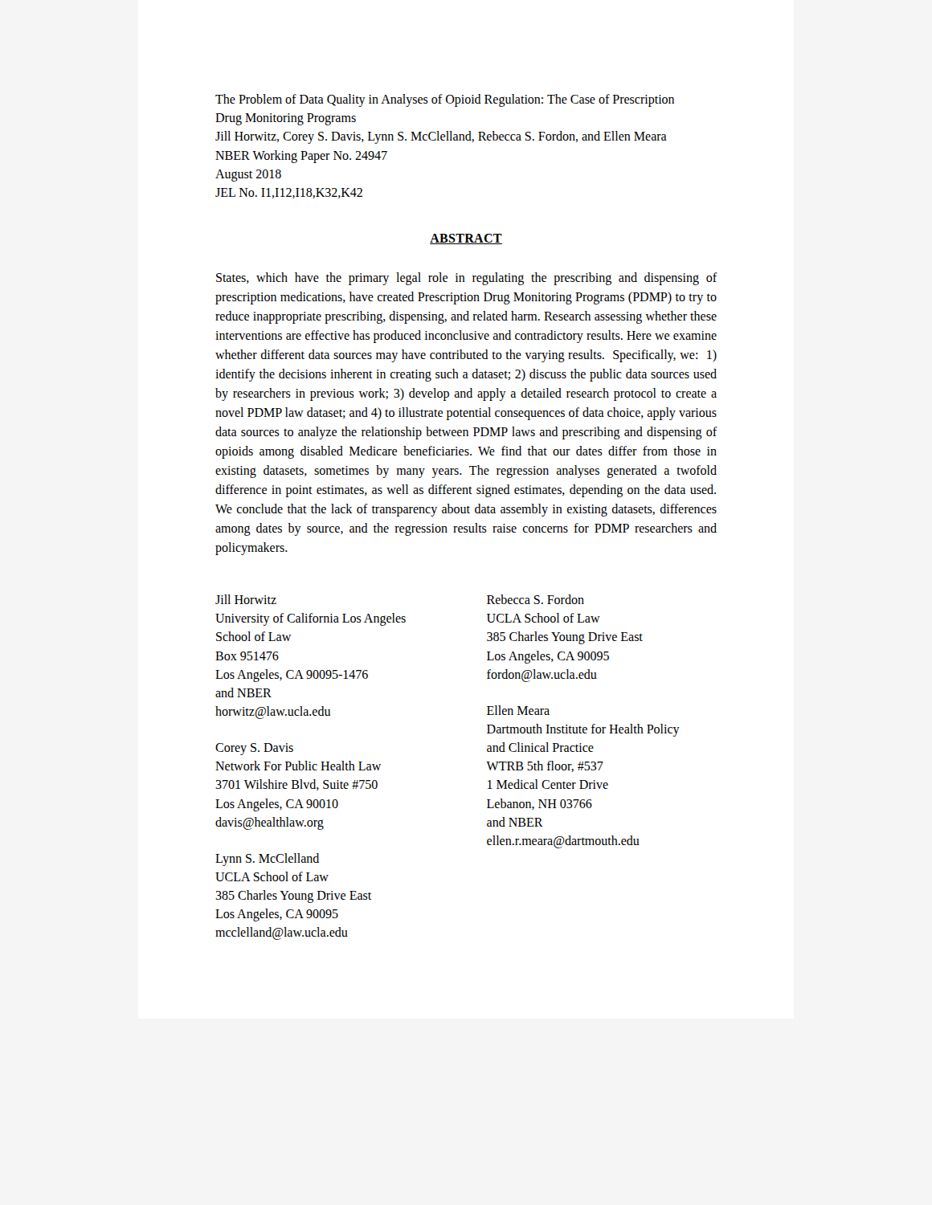The Problem of Data Quality in Analyses of Opioid Regulation: The Case of Prescription
Drug Monitoring Programs
Jill Horwitz, Corey S. Davis, Lynn S. McClelland, Rebecca S. Fordon, and Ellen Meara
NBER Working Paper No. 24947
August 2018
JEL No. I1,I12,I18,K32,K42
ABSTRACT
States, which have the primary legal role in regulating the prescribing and dispensing of prescription medications, have created Prescription Drug Monitoring Programs (PDMP) to try to reduce inappropriate prescribing, dispensing, and related harm. Research assessing whether these interventions are effective has produced inconclusive and contradictory results. Here we examine whether different data sources may have contributed to the varying results. Specifically, we: 1) identify the decisions inherent in creating such a dataset; 2) discuss the public data sources used by researchers in previous work; 3) develop and apply a detailed research protocol to create a novel PDMP law dataset; and 4) to illustrate potential consequences of data choice, apply various data sources to analyze the relationship between PDMP laws and prescribing and dispensing of opioids among disabled Medicare beneficiaries. We find that our dates differ from those in existing datasets, sometimes by many years. The regression analyses generated a twofold difference in point estimates, as well as different signed estimates, depending on the data used. We conclude that the lack of transparency about data assembly in existing datasets, differences among dates by source, and the regression results raise concerns for PDMP researchers and policymakers.
Jill Horwitz
University of California Los Angeles
School of Law
Box 951476
Los Angeles, CA 90095-1476
and NBER
horwitz@law.ucla.edu
Corey S. Davis
Network For Public Health Law
3701 Wilshire Blvd, Suite #750
Los Angeles, CA 90010
davis@healthlaw.org
Lynn S. McClelland
UCLA School of Law
385 Charles Young Drive East
Los Angeles, CA 90095
mcclelland@law.ucla.edu
Rebecca S. Fordon
UCLA School of Law
385 Charles Young Drive East
Los Angeles, CA 90095
fordon@law.ucla.edu
Ellen Meara
Dartmouth Institute for Health Policy
and Clinical Practice
WTRB 5th floor, #537
1 Medical Center Drive
Lebanon, NH 03766
and NBER
ellen.r.meara@dartmouth.edu